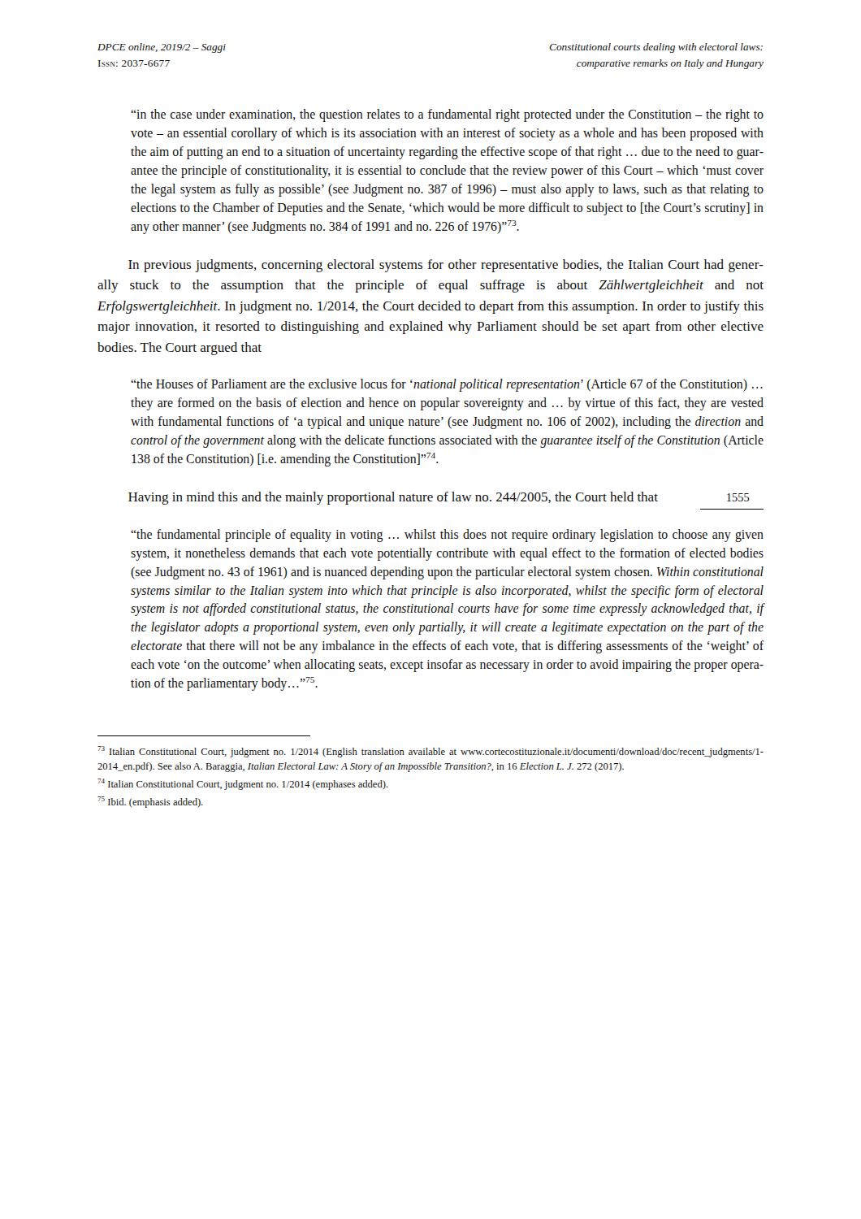DPCE online, 2019/2 – Saggi
Issn: 2037-6677
Constitutional courts dealing with electoral laws:
comparative remarks on Italy and Hungary
“in the case under examination, the question relates to a fundamental right protected under the Constitution – the right to vote – an essential corollary of which is its association with an interest of society as a whole and has been proposed with the aim of putting an end to a situation of uncertainty regarding the effective scope of that right … due to the need to guarantee the principle of constitutionality, it is essential to conclude that the review power of this Court – which ‘must cover the legal system as fully as possible’ (see Judgment no. 387 of 1996) – must also apply to laws, such as that relating to elections to the Chamber of Deputies and the Senate, ‘which would be more difficult to subject to [the Court’s scrutiny] in any other manner’ (see Judgments no. 384 of 1991 and no. 226 of 1976)”73.
In previous judgments, concerning electoral systems for other representative bodies, the Italian Court had generally stuck to the assumption that the principle of equal suffrage is about Zählwertgleichheit and not Erfolgswertgleichheit. In judgment no. 1/2014, the Court decided to depart from this assumption. In order to justify this major innovation, it resorted to distinguishing and explained why Parliament should be set apart from other elective bodies. The Court argued that
“the Houses of Parliament are the exclusive locus for ‘national political representation’ (Article 67 of the Constitution) … they are formed on the basis of election and hence on popular sovereignty and … by virtue of this fact, they are vested with fundamental functions of ‘a typical and unique nature’ (see Judgment no. 106 of 2002), including the direction and control of the government along with the delicate functions associated with the guarantee itself of the Constitution (Article 138 of the Constitution) [i.e. amending the Constitution]”74.
1555
Having in mind this and the mainly proportional nature of law no. 244/2005, the Court held that
“the fundamental principle of equality in voting … whilst this does not require ordinary legislation to choose any given system, it nonetheless demands that each vote potentially contribute with equal effect to the formation of elected bodies (see Judgment no. 43 of 1961) and is nuanced depending upon the particular electoral system chosen. Within constitutional systems similar to the Italian system into which that principle is also incorporated, whilst the specific form of electoral system is not afforded constitutional status, the constitutional courts have for some time expressly acknowledged that, if the legislator adopts a proportional system, even only partially, it will create a legitimate expectation on the part of the electorate that there will not be any imbalance in the effects of each vote, that is differing assessments of the ‘weight’ of each vote ‘on the outcome’ when allocating seats, except insofar as necessary in order to avoid impairing the proper operation of the parliamentary body…”75.
73 Italian Constitutional Court, judgment no. 1/2014 (English translation available at www.cortecostituzionale.it/documenti/download/doc/recent_judgments/1-2014_en.pdf). See also A. Baraggia, Italian Electoral Law: A Story of an Impossible Transition?, in 16 Election L. J. 272 (2017).
74 Italian Constitutional Court, judgment no. 1/2014 (emphases added).
75 Ibid. (emphasis added).